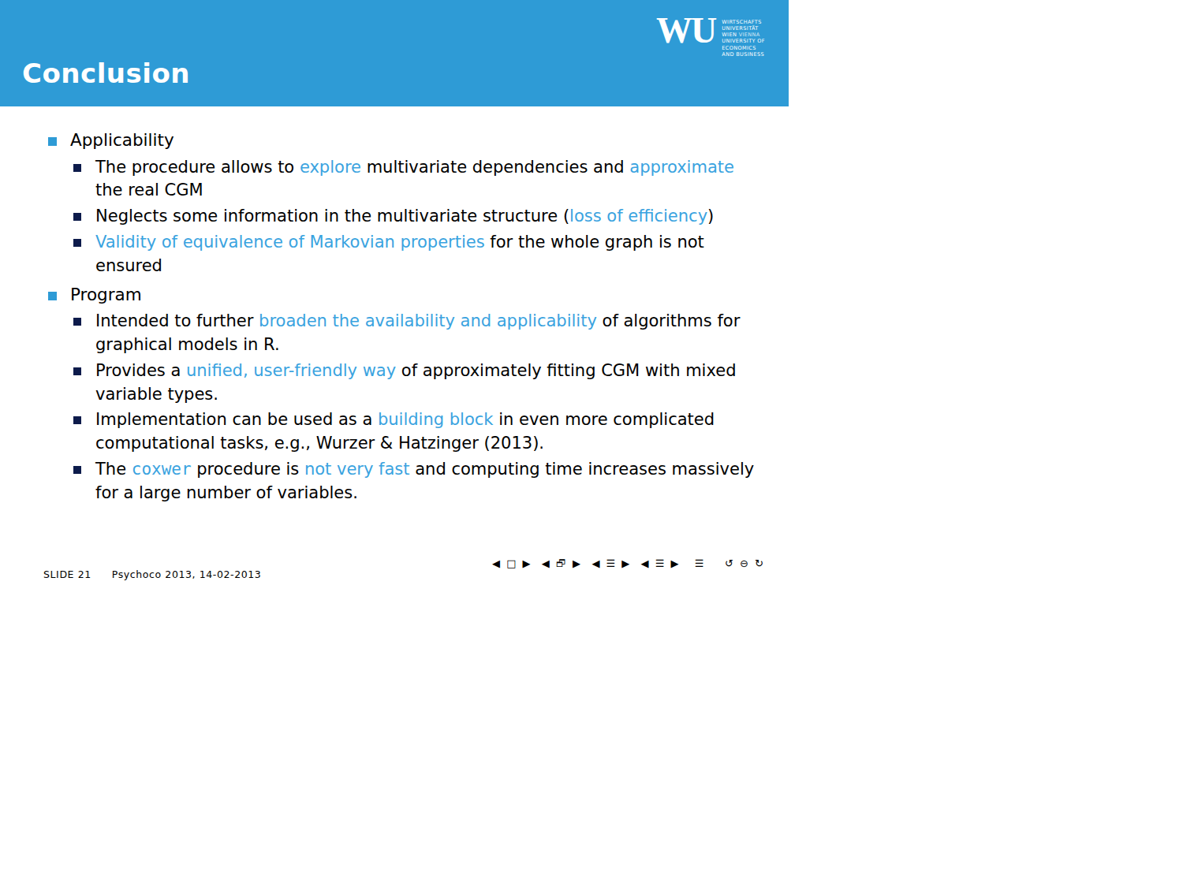Conclusion
WU
Wirtschafts
Universität
Wien Vienna
University of
Economics
and Business
Applicability
The procedure allows to explore multivariate dependencies and approximate the real CGM
Neglects some information in the multivariate structure (loss of efficiency)
Validity of equivalence of Markovian properties for the whole graph is not ensured
Program
Intended to further broaden the availability and applicability of algorithms for graphical models in R.
Provides a unified, user-friendly way of approximately fitting CGM with mixed variable types.
Implementation can be used as a building block in even more complicated computational tasks, e.g., Wurzer & Hatzinger (2013).
The coxwer procedure is not very fast and computing time increases massively for a large number of variables.
◀ □ ▶ ◀ 🗗 ▶ ◀ ☰ ▶ ◀ ☰ ▶ ☰ ↺ ⊖ ↻
SLIDE 21 Psychoco 2013, 14-02-2013